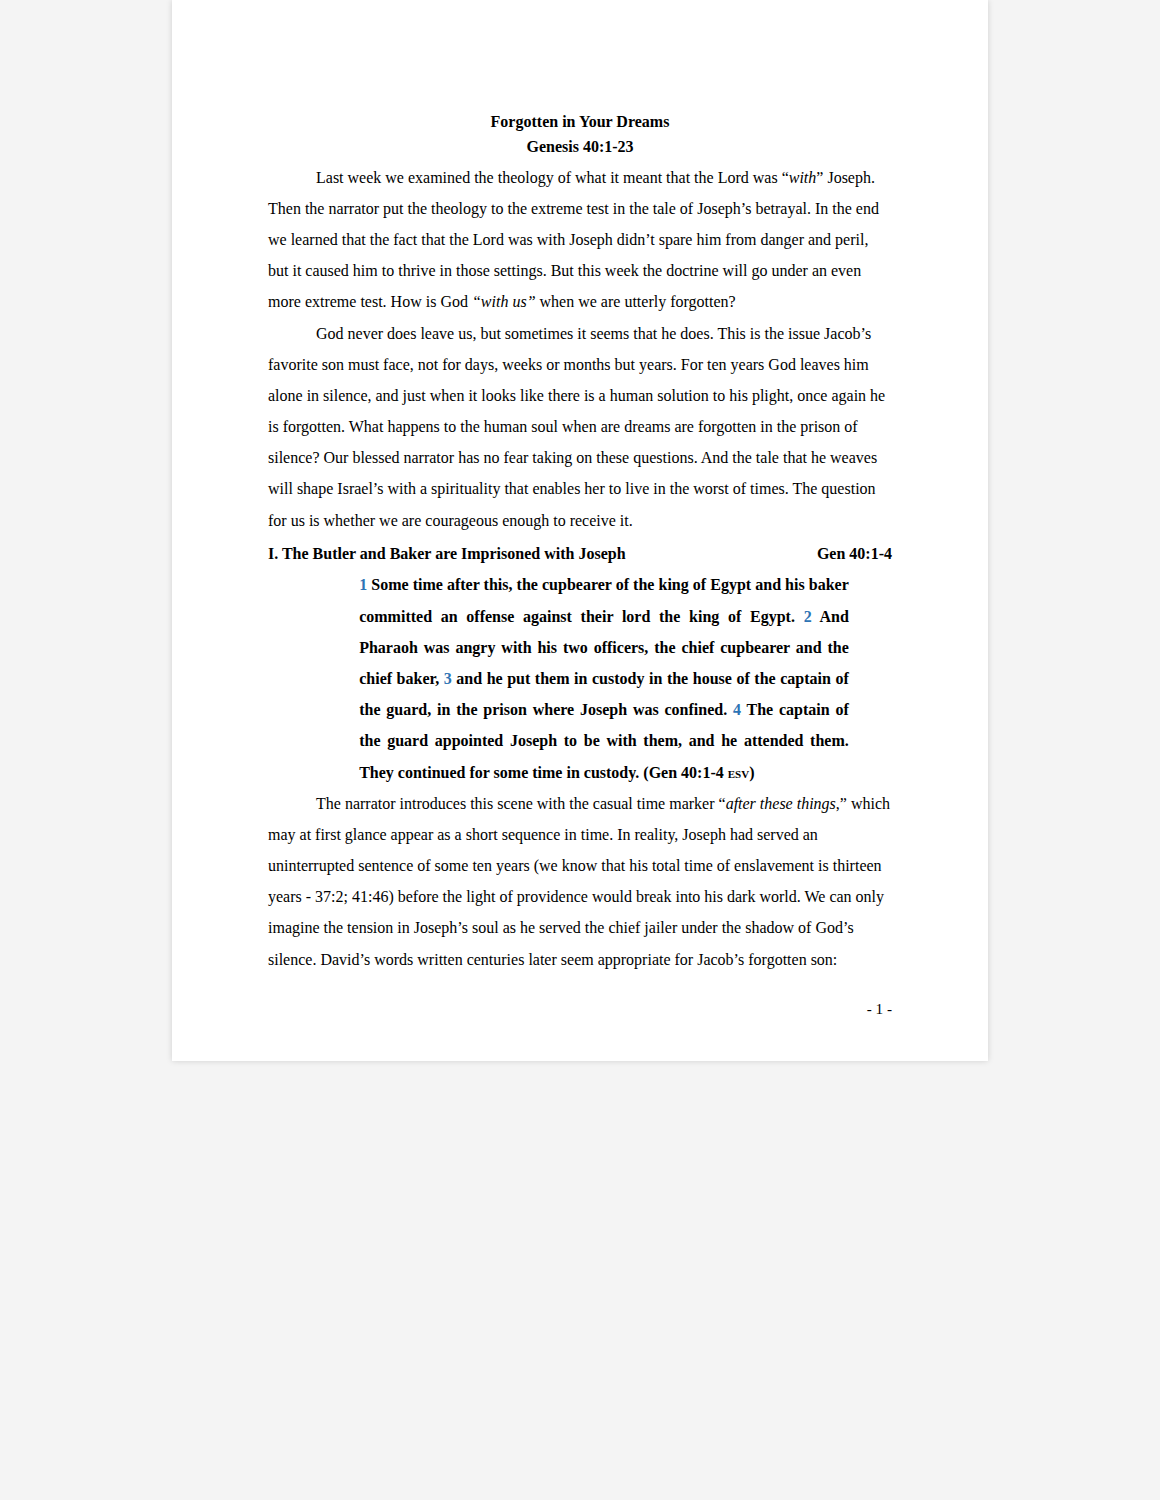Forgotten in Your Dreams
Genesis 40:1-23
Last week we examined the theology of what it meant that the Lord was “with” Joseph. Then the narrator put the theology to the extreme test in the tale of Joseph’s betrayal. In the end we learned that the fact that the Lord was with Joseph didn’t spare him from danger and peril, but it caused him to thrive in those settings. But this week the doctrine will go under an even more extreme test. How is God “with us” when we are utterly forgotten?
God never does leave us, but sometimes it seems that he does. This is the issue Jacob’s favorite son must face, not for days, weeks or months but years. For ten years God leaves him alone in silence, and just when it looks like there is a human solution to his plight, once again he is forgotten. What happens to the human soul when are dreams are forgotten in the prison of silence? Our blessed narrator has no fear taking on these questions. And the tale that he weaves will shape Israel’s with a spirituality that enables her to live in the worst of times. The question for us is whether we are courageous enough to receive it.
I. The Butler and Baker are Imprisoned with Joseph Gen 40:1-4
1 Some time after this, the cupbearer of the king of Egypt and his baker committed an offense against their lord the king of Egypt. 2 And Pharaoh was angry with his two officers, the chief cupbearer and the chief baker, 3 and he put them in custody in the house of the captain of the guard, in the prison where Joseph was confined. 4 The captain of the guard appointed Joseph to be with them, and he attended them. They continued for some time in custody. (Gen 40:1-4 esv)
The narrator introduces this scene with the casual time marker “after these things,” which may at first glance appear as a short sequence in time. In reality, Joseph had served an uninterrupted sentence of some ten years (we know that his total time of enslavement is thirteen years - 37:2; 41:46) before the light of providence would break into his dark world. We can only imagine the tension in Joseph’s soul as he served the chief jailer under the shadow of God’s silence. David’s words written centuries later seem appropriate for Jacob’s forgotten son:
- 1 -